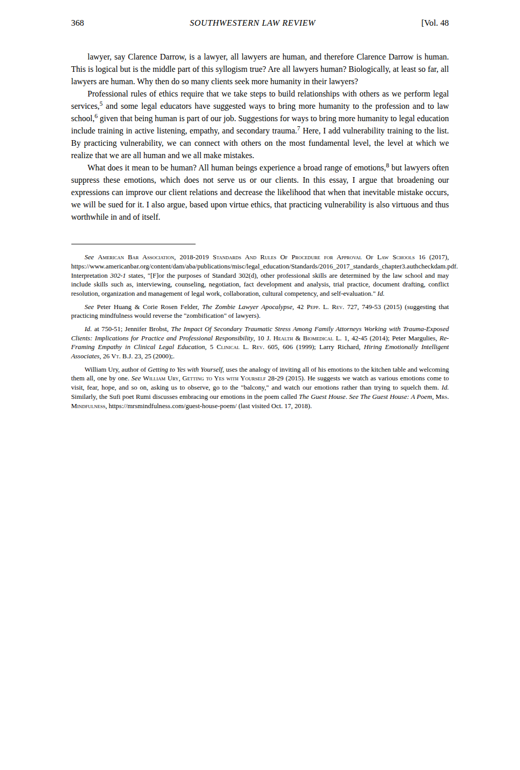368 Southwestern Law Review [Vol. 48
lawyer, say Clarence Darrow, is a lawyer, all lawyers are human, and therefore Clarence Darrow is human. This is logical but is the middle part of this syllogism true? Are all lawyers human? Biologically, at least so far, all lawyers are human. Why then do so many clients seek more humanity in their lawyers?
Professional rules of ethics require that we take steps to build relationships with others as we perform legal services,5 and some legal educators have suggested ways to bring more humanity to the profession and to law school,6 given that being human is part of our job. Suggestions for ways to bring more humanity to legal education include training in active listening, empathy, and secondary trauma.7 Here, I add vulnerability training to the list. By practicing vulnerability, we can connect with others on the most fundamental level, the level at which we realize that we are all human and we all make mistakes.
What does it mean to be human? All human beings experience a broad range of emotions,8 but lawyers often suppress these emotions, which does not serve us or our clients. In this essay, I argue that broadening our expressions can improve our client relations and decrease the likelihood that when that inevitable mistake occurs, we will be sued for it. I also argue, based upon virtue ethics, that practicing vulnerability is also virtuous and thus worthwhile in and of itself.
See American Bar Association, 2018-2019 Standards And Rules Of Procedure for Approval Of Law Schools 16 (2017), https://www.americanbar.org/content/dam/aba/publications/misc/legal_education/Standards/2016_2017_standards_chapter3.authcheckdam.pdf. Interpretation 302-1 states, "[F]or the purposes of Standard 302(d), other professional skills are determined by the law school and may include skills such as, interviewing, counseling, negotiation, fact development and analysis, trial practice, document drafting, conflict resolution, organization and management of legal work, collaboration, cultural competency, and self-evaluation." Id.
See Peter Huang & Corie Rosen Felder, The Zombie Lawyer Apocalypse, 42 Pepp. L. Rev. 727, 749-53 (2015) (suggesting that practicing mindfulness would reverse the "zombification" of lawyers).
Id. at 750-51; Jennifer Brobst, The Impact Of Secondary Traumatic Stress Among Family Attorneys Working with Trauma-Exposed Clients: Implications for Practice and Professional Responsibility, 10 J. Health & Biomedical L. 1, 42-45 (2014); Peter Margulies, Re-Framing Empathy in Clinical Legal Education, 5 Clinical L. Rev. 605, 606 (1999); Larry Richard, Hiring Emotionally Intelligent Associates, 26 Vt. B.J. 23, 25 (2000);.
William Ury, author of Getting to Yes with Yourself, uses the analogy of inviting all of his emotions to the kitchen table and welcoming them all, one by one. See William Ury, Getting to Yes with Yourself 28-29 (2015). He suggests we watch as various emotions come to visit, fear, hope, and so on, asking us to observe, go to the "balcony," and watch our emotions rather than trying to squelch them. Id. Similarly, the Sufi poet Rumi discusses embracing our emotions in the poem called The Guest House. See The Guest House: A Poem, Mrs. Mindfulness, https://mrsmindfulness.com/guest-house-poem/ (last visited Oct. 17, 2018).